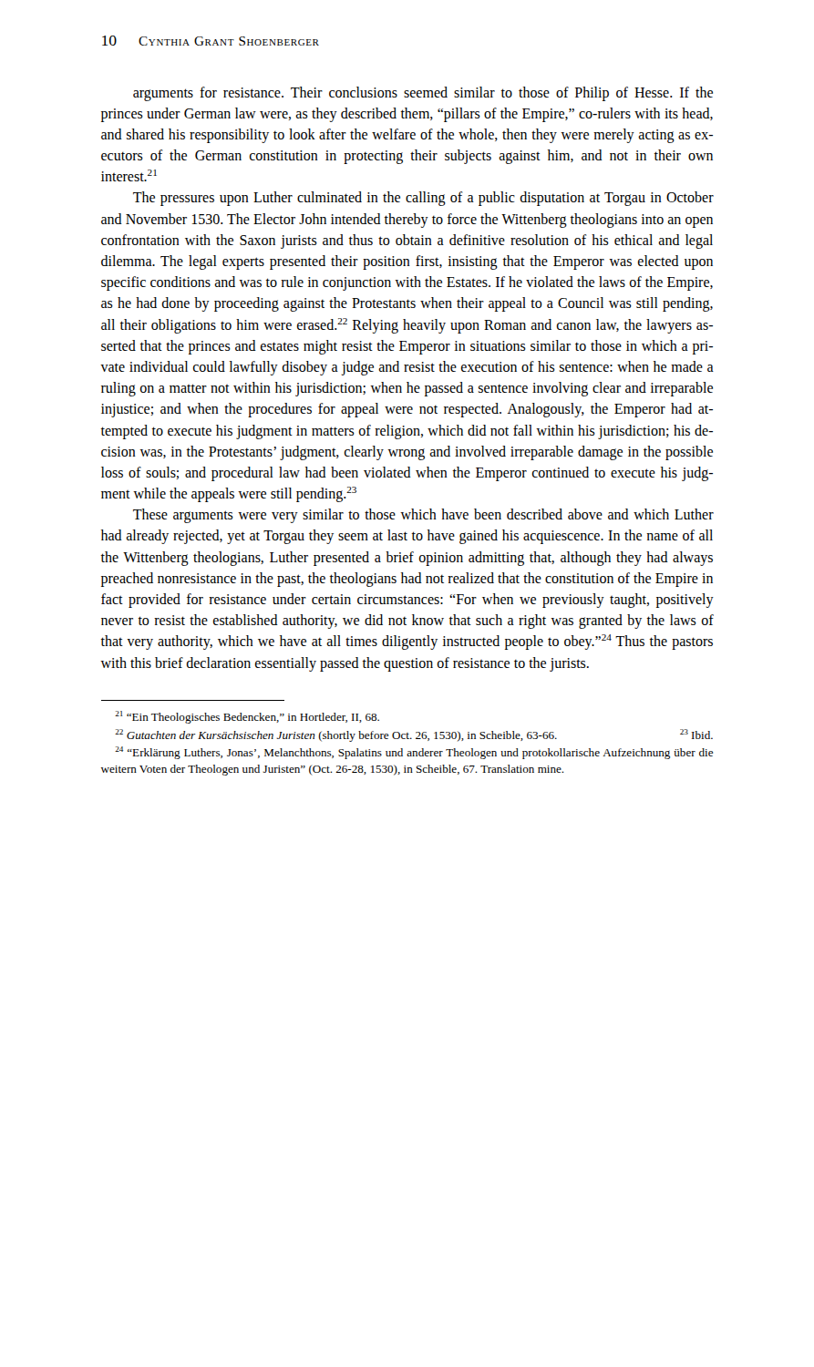10 Cynthia Grant Shoenberger
arguments for resistance. Their conclusions seemed similar to those of Philip of Hesse. If the princes under German law were, as they described them, “pillars of the Empire,” co-rulers with its head, and shared his responsibility to look after the welfare of the whole, then they were merely acting as executors of the German constitution in protecting their subjects against him, and not in their own interest.21
The pressures upon Luther culminated in the calling of a public disputation at Torgau in October and November 1530. The Elector John intended thereby to force the Wittenberg theologians into an open confrontation with the Saxon jurists and thus to obtain a definitive resolution of his ethical and legal dilemma. The legal experts presented their position first, insisting that the Emperor was elected upon specific conditions and was to rule in conjunction with the Estates. If he violated the laws of the Empire, as he had done by proceeding against the Protestants when their appeal to a Council was still pending, all their obligations to him were erased.22 Relying heavily upon Roman and canon law, the lawyers asserted that the princes and estates might resist the Emperor in situations similar to those in which a private individual could lawfully disobey a judge and resist the execution of his sentence: when he made a ruling on a matter not within his jurisdiction; when he passed a sentence involving clear and irreparable injustice; and when the procedures for appeal were not respected. Analogously, the Emperor had attempted to execute his judgment in matters of religion, which did not fall within his jurisdiction; his decision was, in the Protestants’ judgment, clearly wrong and involved irreparable damage in the possible loss of souls; and procedural law had been violated when the Emperor continued to execute his judgment while the appeals were still pending.23
These arguments were very similar to those which have been described above and which Luther had already rejected, yet at Torgau they seem at last to have gained his acquiescence. In the name of all the Wittenberg theologians, Luther presented a brief opinion admitting that, although they had always preached nonresistance in the past, the theologians had not realized that the constitution of the Empire in fact provided for resistance under certain circumstances: “For when we previously taught, positively never to resist the established authority, we did not know that such a right was granted by the laws of that very authority, which we have at all times diligently instructed people to obey.”24 Thus the pastors with this brief declaration essentially passed the question of resistance to the jurists.
21 “Ein Theologisches Bedencken,” in Hortleder, II, 68.
22 Gutachten der Kursächsischen Juristen (shortly before Oct. 26, 1530), in Scheible, 63-66. 23 Ibid.
24 “Erklärung Luthers, Jonas’, Melanchthons, Spalatins und anderer Theologen und protokollarische Aufzeichnung über die weitern Voten der Theologen und Juristen” (Oct. 26-28, 1530), in Scheible, 67. Translation mine.